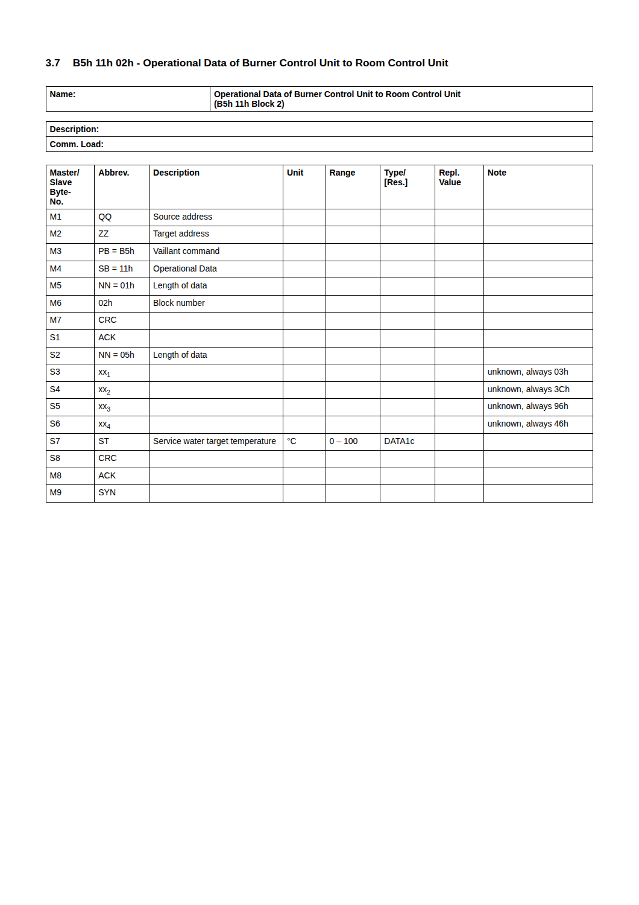3.7 B5h 11h 02h - Operational Data of Burner Control Unit to Room Control Unit
| Name: | Operational Data of Burner Control Unit to Room Control Unit (B5h 11h Block 2) |
| Description: |
| Comm. Load: |
| Master/ Slave Byte- No. | Abbrev. | Description | Unit | Range | Type/ [Res.] | Repl. Value | Note |
| --- | --- | --- | --- | --- | --- | --- | --- |
| M1 | QQ | Source address | | | | | |
| M2 | ZZ | Target address | | | | | |
| M3 | PB = B5h | Vaillant command | | | | | |
| M4 | SB = 11h | Operational Data | | | | | |
| M5 | NN = 01h | Length of data | | | | | |
| M6 | 02h | Block number | | | | | |
| M7 | CRC | | | | | | |
| S1 | ACK | | | | | | |
| S2 | NN = 05h | Length of data | | | | | |
| S3 | xx 1 | | | | | | unknown, always 03h |
| S4 | xx 2 | | | | | | unknown, always 3Ch |
| S5 | xx 3 | | | | | | unknown, always 96h |
| S6 | xx 4 | | | | | | unknown, always 46h |
| S7 | ST | Service water target temperature | °C | 0 – 100 | DATA1c | | |
| S8 | CRC | | | | | | |
| M8 | ACK | | | | | | |
| M9 | SYN | | | | | | |